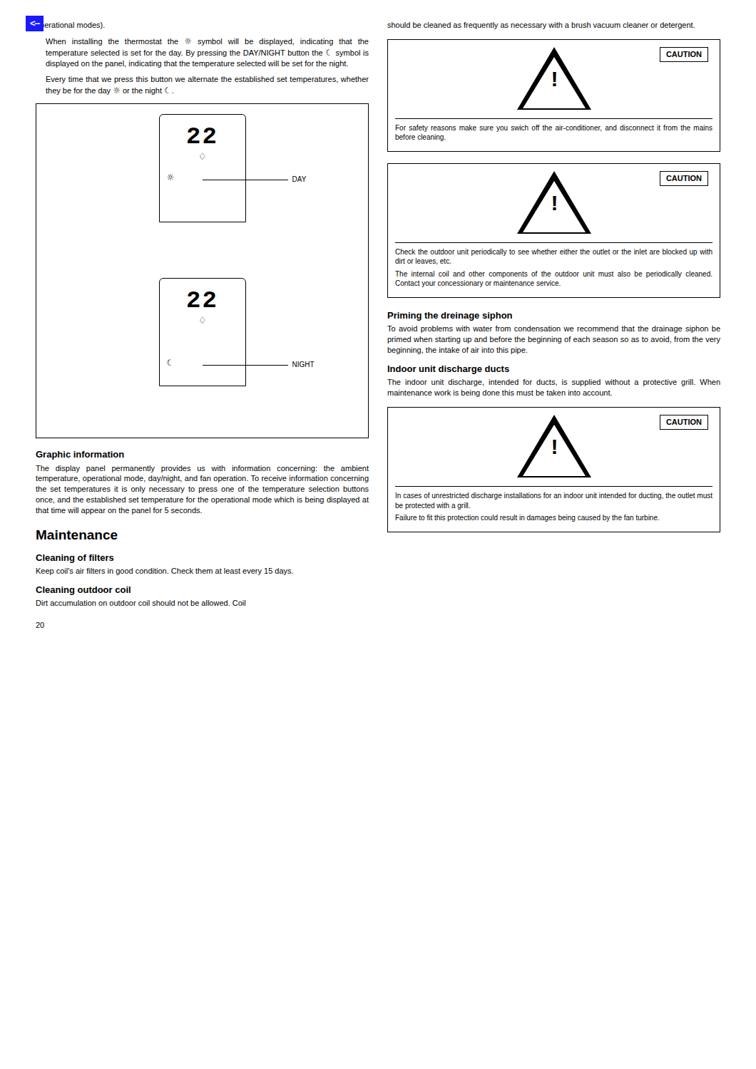<--
operational modes).
When installing the thermostat the ☼ symbol will be displayed, indicating that the temperature selected is set for the day. By pressing the DAY/NIGHT button the ☾ symbol is displayed on the panel, indicating that the temperature selected will be set for the night.
Every time that we press this button we alternate the established set temperatures, whether they be for the day ☼ or the night ☾.
22
♢
☼
DAY
22
♢
☾
NIGHT
Graphic information
The display panel permanently provides us with information concerning: the ambient temperature, operational mode, day/night, and fan operation. To receive information concerning the set temperatures it is only necessary to press one of the temperature selection buttons once, and the established set temperature for the operational mode which is being displayed at that time will appear on the panel for 5 seconds.
Maintenance
Cleaning of filters
Keep coil's air filters in good condition. Check them at least every 15 days.
Cleaning outdoor coil
Dirt accumulation on outdoor coil should not be allowed. Coil
should be cleaned as frequently as necessary with a brush vacuum cleaner or detergent.
CAUTION
!
For safety reasons make sure you swich off the air-conditioner, and disconnect it from the mains before cleaning.
CAUTION
!
Check the outdoor unit periodically to see whether either the outlet or the inlet are blocked up with dirt or leaves, etc.
The internal coil and other components of the outdoor unit must also be periodically cleaned. Contact your concessionary or maintenance service.
Priming the dreinage siphon
To avoid problems with water from condensation we recommend that the drainage siphon be primed when starting up and before the beginning of each season so as to avoid, from the very beginning, the intake of air into this pipe.
Indoor unit discharge ducts
The indoor unit discharge, intended for ducts, is supplied without a protective grill. When maintenance work is being done this must be taken into account.
CAUTION
!
In cases of unrestricted discharge installations for an indoor unit intended for ducting, the outlet must be protected with a grill.
Failure to fit this protection could result in damages being caused by the fan turbine.
20